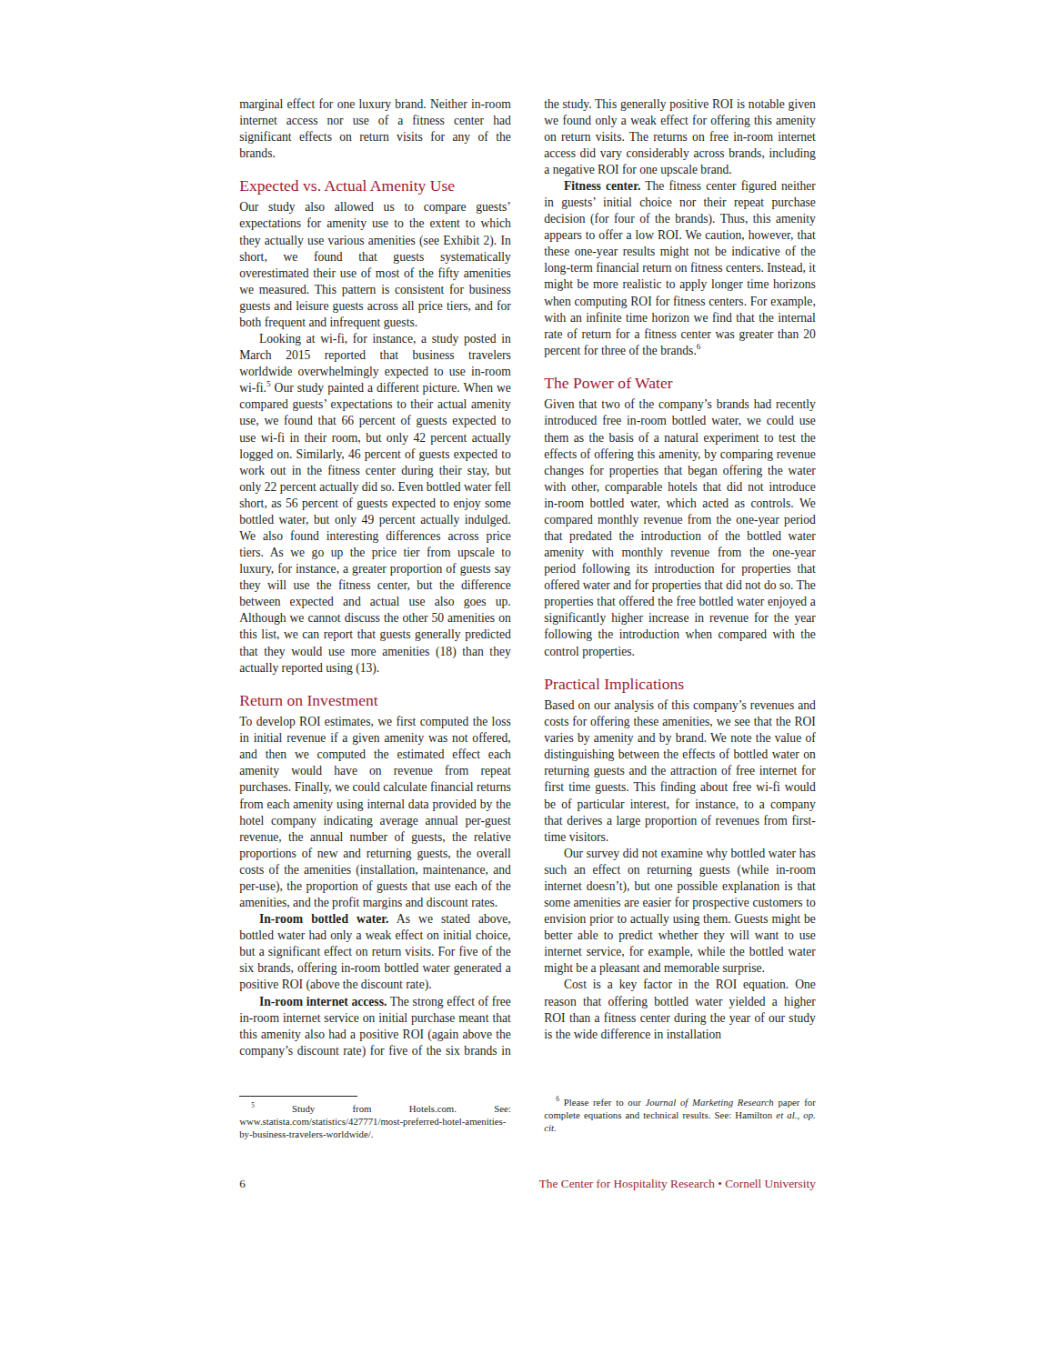marginal effect for one luxury brand. Neither in-room internet access nor use of a fitness center had significant effects on return visits for any of the brands.
Expected vs. Actual Amenity Use
Our study also allowed us to compare guests’ expectations for amenity use to the extent to which they actually use various amenities (see Exhibit 2). In short, we found that guests systematically overestimated their use of most of the fifty amenities we measured. This pattern is consistent for business guests and leisure guests across all price tiers, and for both frequent and infrequent guests.
Looking at wi-fi, for instance, a study posted in March 2015 reported that business travelers worldwide overwhelmingly expected to use in-room wi-fi.5 Our study painted a different picture. When we compared guests’ expectations to their actual amenity use, we found that 66 percent of guests expected to use wi-fi in their room, but only 42 percent actually logged on. Similarly, 46 percent of guests expected to work out in the fitness center during their stay, but only 22 percent actually did so. Even bottled water fell short, as 56 percent of guests expected to enjoy some bottled water, but only 49 percent actually indulged. We also found interesting differences across price tiers. As we go up the price tier from upscale to luxury, for instance, a greater proportion of guests say they will use the fitness center, but the difference between expected and actual use also goes up. Although we cannot discuss the other 50 amenities on this list, we can report that guests generally predicted that they would use more amenities (18) than they actually reported using (13).
Return on Investment
To develop ROI estimates, we first computed the loss in initial revenue if a given amenity was not offered, and then we computed the estimated effect each amenity would have on revenue from repeat purchases. Finally, we could calculate financial returns from each amenity using internal data provided by the hotel company indicating average annual per-guest revenue, the annual number of guests, the relative proportions of new and returning guests, the overall costs of the amenities (installation, maintenance, and per-use), the proportion of guests that use each of the amenities, and the profit margins and discount rates.
In-room bottled water. As we stated above, bottled water had only a weak effect on initial choice, but a significant effect on return visits. For five of the six brands, offering in-room bottled water generated a positive ROI (above the discount rate).
In-room internet access. The strong effect of free in-room internet service on initial purchase meant that this amenity also had a positive ROI (again above the company’s discount rate) for five of the six brands in the study. This generally positive ROI is notable given we found only a weak effect for offering this amenity on return visits. The returns on free in-room internet access did vary considerably across brands, including a negative ROI for one upscale brand.
Fitness center. The fitness center figured neither in guests’ initial choice nor their repeat purchase decision (for four of the brands). Thus, this amenity appears to offer a low ROI. We caution, however, that these one-year results might not be indicative of the long-term financial return on fitness centers. Instead, it might be more realistic to apply longer time horizons when computing ROI for fitness centers. For example, with an infinite time horizon we find that the internal rate of return for a fitness center was greater than 20 percent for three of the brands.6
The Power of Water
Given that two of the company’s brands had recently introduced free in-room bottled water, we could use them as the basis of a natural experiment to test the effects of offering this amenity, by comparing revenue changes for properties that began offering the water with other, comparable hotels that did not introduce in-room bottled water, which acted as controls. We compared monthly revenue from the one-year period that predated the introduction of the bottled water amenity with monthly revenue from the one-year period following its introduction for properties that offered water and for properties that did not do so. The properties that offered the free bottled water enjoyed a significantly higher increase in revenue for the year following the introduction when compared with the control properties.
Practical Implications
Based on our analysis of this company’s revenues and costs for offering these amenities, we see that the ROI varies by amenity and by brand. We note the value of distinguishing between the effects of bottled water on returning guests and the attraction of free internet for first time guests. This finding about free wi-fi would be of particular interest, for instance, to a company that derives a large proportion of revenues from first-time visitors.
Our survey did not examine why bottled water has such an effect on returning guests (while in-room internet doesn’t), but one possible explanation is that some amenities are easier for prospective customers to envision prior to actually using them. Guests might be better able to predict whether they will want to use internet service, for example, while the bottled water might be a pleasant and memorable surprise.
Cost is a key factor in the ROI equation. One reason that offering bottled water yielded a higher ROI than a fitness center during the year of our study is the wide difference in installation
5 Study from Hotels.com. See: www.statista.com/statistics/427771/most-preferred-hotel-amenities-by-business-travelers-worldwide/.
6 Please refer to our Journal of Marketing Research paper for complete equations and technical results. See: Hamilton et al., op. cit.
6
The Center for Hospitality Research • Cornell University